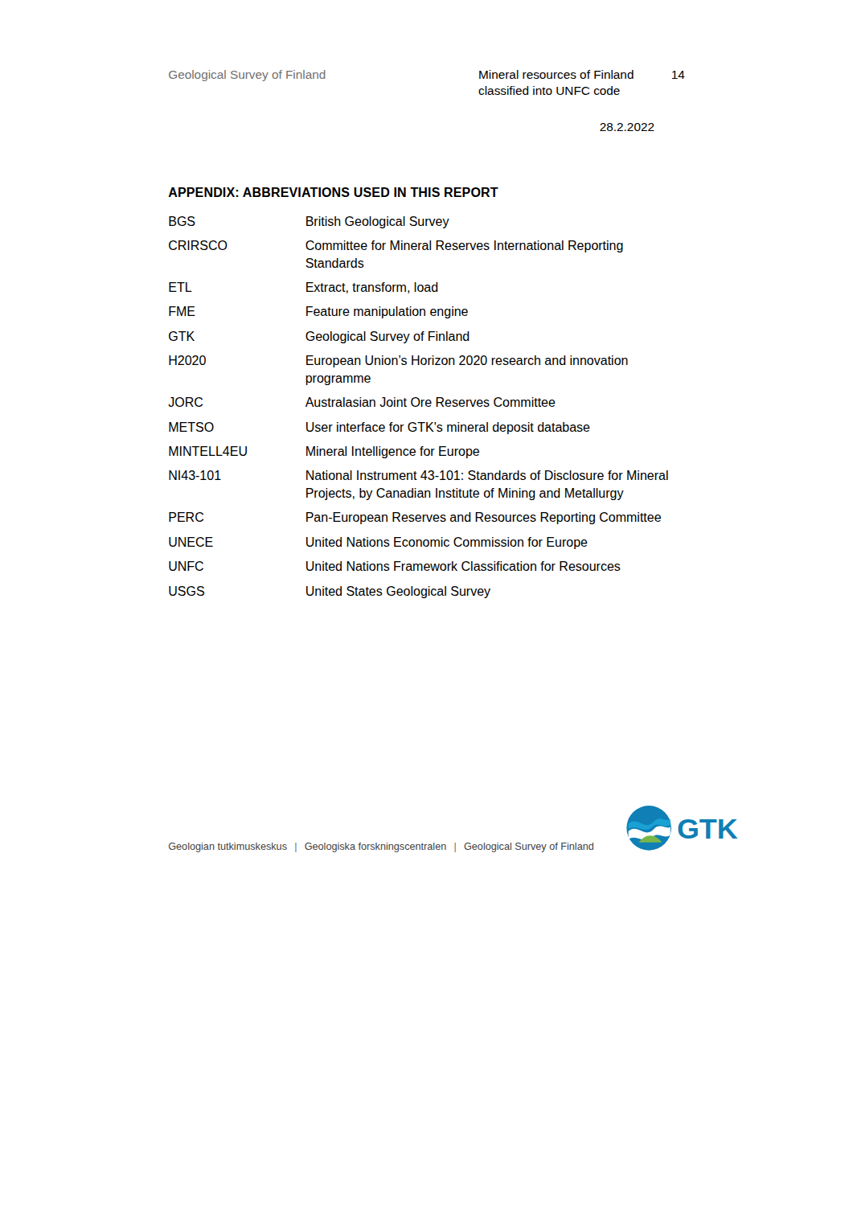Geological Survey of Finland
Mineral resources of Finland
classified into UNFC code
14
28.2.2022
APPENDIX: ABBREVIATIONS USED IN THIS REPORT
BGS
British Geological Survey
CRIRSCO
Committee for Mineral Reserves International Reporting Standards
ETL
Extract, transform, load
FME
Feature manipulation engine
GTK
Geological Survey of Finland
H2020
European Union’s Horizon 2020 research and innovation programme
JORC
Australasian Joint Ore Reserves Committee
METSO
User interface for GTK's mineral deposit database
MINTELL4EU
Mineral Intelligence for Europe
NI43-101
National Instrument 43-101: Standards of Disclosure for Mineral Projects, by Canadian Institute of Mining and Metallurgy
PERC
Pan-European Reserves and Resources Reporting Committee
UNECE
United Nations Economic Commission for Europe
UNFC
United Nations Framework Classification for Resources
USGS
United States Geological Survey
Geologian tutkimuskeskus | Geologiska forskningscentralen | Geological Survey of Finland
GTK